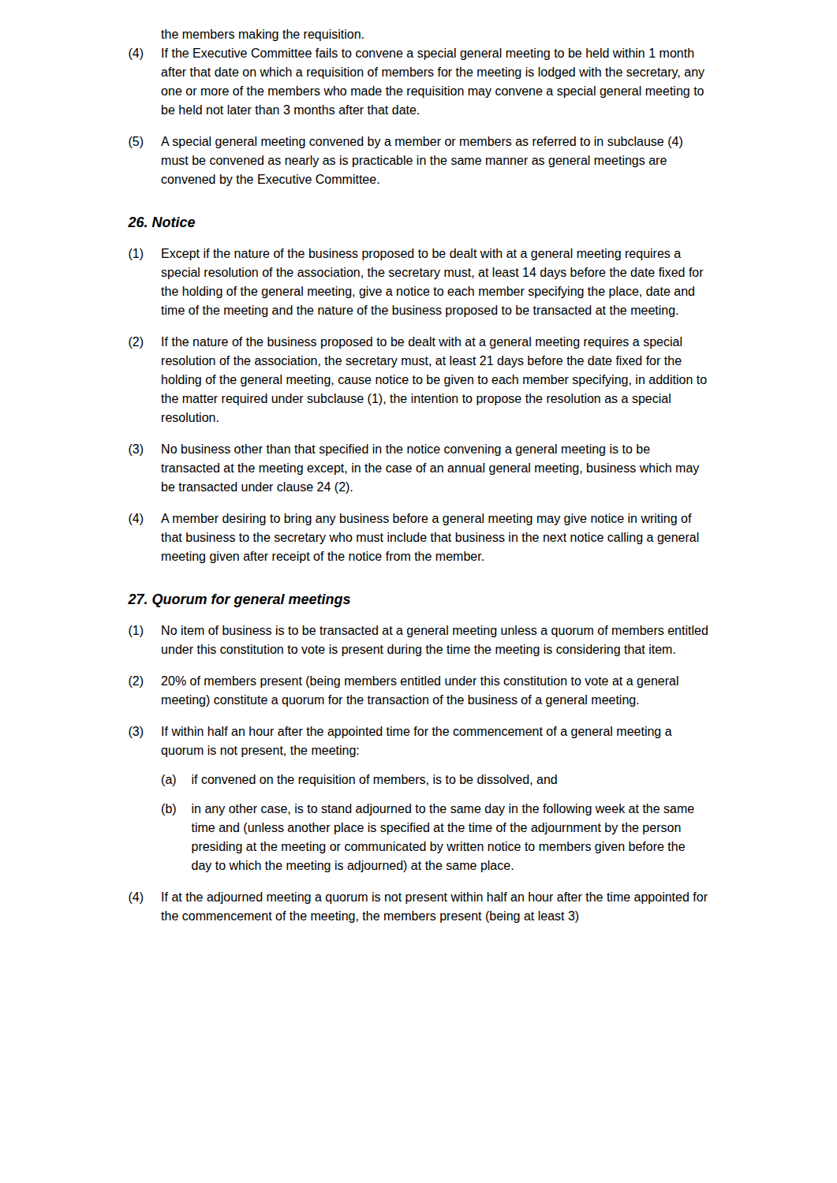the members making the requisition.
(4) If the Executive Committee fails to convene a special general meeting to be held within 1 month after that date on which a requisition of members for the meeting is lodged with the secretary, any one or more of the members who made the requisition may convene a special general meeting to be held not later than 3 months after that date.
(5) A special general meeting convened by a member or members as referred to in subclause (4) must be convened as nearly as is practicable in the same manner as general meetings are convened by the Executive Committee.
26. Notice
(1) Except if the nature of the business proposed to be dealt with at a general meeting requires a special resolution of the association, the secretary must, at least 14 days before the date fixed for the holding of the general meeting, give a notice to each member specifying the place, date and time of the meeting and the nature of the business proposed to be transacted at the meeting.
(2) If the nature of the business proposed to be dealt with at a general meeting requires a special resolution of the association, the secretary must, at least 21 days before the date fixed for the holding of the general meeting, cause notice to be given to each member specifying, in addition to the matter required under subclause (1), the intention to propose the resolution as a special resolution.
(3) No business other than that specified in the notice convening a general meeting is to be transacted at the meeting except, in the case of an annual general meeting, business which may be transacted under clause 24 (2).
(4) A member desiring to bring any business before a general meeting may give notice in writing of that business to the secretary who must include that business in the next notice calling a general meeting given after receipt of the notice from the member.
27. Quorum for general meetings
(1) No item of business is to be transacted at a general meeting unless a quorum of members entitled under this constitution to vote is present during the time the meeting is considering that item.
(2) 20% of members present (being members entitled under this constitution to vote at a general meeting) constitute a quorum for the transaction of the business of a general meeting.
(3) If within half an hour after the appointed time for the commencement of a general meeting a quorum is not present, the meeting:
(a) if convened on the requisition of members, is to be dissolved, and
(b) in any other case, is to stand adjourned to the same day in the following week at the same time and (unless another place is specified at the time of the adjournment by the person presiding at the meeting or communicated by written notice to members given before the day to which the meeting is adjourned) at the same place.
(4) If at the adjourned meeting a quorum is not present within half an hour after the time appointed for the commencement of the meeting, the members present (being at least 3)